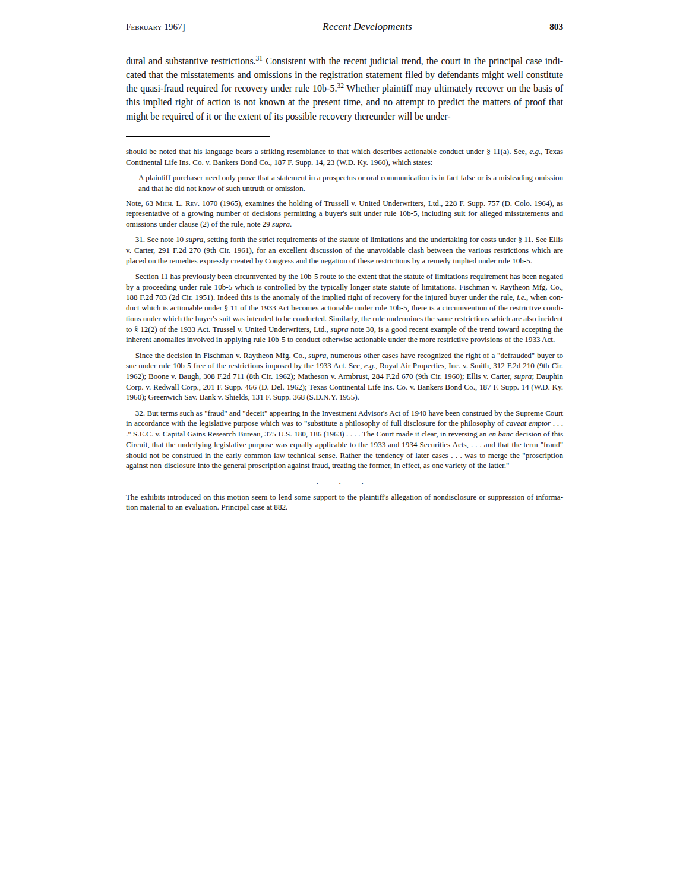February 1967]
Recent Developments
803
dural and substantive restrictions.31 Consistent with the recent judicial trend, the court in the principal case indicated that the misstatements and omissions in the registration statement filed by defendants might well constitute the quasi-fraud required for recovery under rule 10b-5.32 Whether plaintiff may ultimately recover on the basis of this implied right of action is not known at the present time, and no attempt to predict the matters of proof that might be required of it or the extent of its possible recovery thereunder will be under-
should be noted that his language bears a striking resemblance to that which describes actionable conduct under § 11(a). See, e.g., Texas Continental Life Ins. Co. v. Bankers Bond Co., 187 F. Supp. 14, 23 (W.D. Ky. 1960), which states:
A plaintiff purchaser need only prove that a statement in a prospectus or oral communication is in fact false or is a misleading omission and that he did not know of such untruth or omission.
Note, 63 Mich. L. Rev. 1070 (1965), examines the holding of Trussell v. United Underwriters, Ltd., 228 F. Supp. 757 (D. Colo. 1964), as representative of a growing number of decisions permitting a buyer's suit under rule 10b-5, including suit for alleged misstatements and omissions under clause (2) of the rule, note 29 supra.
31. See note 10 supra, setting forth the strict requirements of the statute of limitations and the undertaking for costs under § 11. See Ellis v. Carter, 291 F.2d 270 (9th Cir. 1961), for an excellent discussion of the unavoidable clash between the various restrictions which are placed on the remedies expressly created by Congress and the negation of these restrictions by a remedy implied under rule 10b-5.
Section 11 has previously been circumvented by the 10b-5 route to the extent that the statute of limitations requirement has been negated by a proceeding under rule 10b-5 which is controlled by the typically longer state statute of limitations. Fischman v. Raytheon Mfg. Co., 188 F.2d 783 (2d Cir. 1951). Indeed this is the anomaly of the implied right of recovery for the injured buyer under the rule, i.e., when conduct which is actionable under § 11 of the 1933 Act becomes actionable under rule 10b-5, there is a circumvention of the restrictive conditions under which the buyer's suit was intended to be conducted. Similarly, the rule undermines the same restrictions which are also incident to § 12(2) of the 1933 Act. Trussel v. United Underwriters, Ltd., supra note 30, is a good recent example of the trend toward accepting the inherent anomalies involved in applying rule 10b-5 to conduct otherwise actionable under the more restrictive provisions of the 1933 Act.
Since the decision in Fischman v. Raytheon Mfg. Co., supra, numerous other cases have recognized the right of a "defrauded" buyer to sue under rule 10b-5 free of the restrictions imposed by the 1933 Act. See, e.g., Royal Air Properties, Inc. v. Smith, 312 F.2d 210 (9th Cir. 1962); Boone v. Baugh, 308 F.2d 711 (8th Cir. 1962); Matheson v. Armbrust, 284 F.2d 670 (9th Cir. 1960); Ellis v. Carter, supra; Dauphin Corp. v. Redwall Corp., 201 F. Supp. 466 (D. Del. 1962); Texas Continental Life Ins. Co. v. Bankers Bond Co., 187 F. Supp. 14 (W.D. Ky. 1960); Greenwich Sav. Bank v. Shields, 131 F. Supp. 368 (S.D.N.Y. 1955).
32. But terms such as "fraud" and "deceit" appearing in the Investment Advisor's Act of 1940 have been construed by the Supreme Court in accordance with the legislative purpose which was to "substitute a philosophy of full disclosure for the philosophy of caveat emptor . . . ." S.E.C. v. Capital Gains Research Bureau, 375 U.S. 180, 186 (1963) . . . . The Court made it clear, in reversing an en banc decision of this Circuit, that the underlying legislative purpose was equally applicable to the 1933 and 1934 Securities Acts, . . . and that the term "fraud" should not be construed in the early common law technical sense. Rather the tendency of later cases . . . was to merge the "proscription against non-disclosure into the general proscription against fraud, treating the former, in effect, as one variety of the latter."
. . .
The exhibits introduced on this motion seem to lend some support to the plaintiff's allegation of nondisclosure or suppression of information material to an evaluation. Principal case at 882.